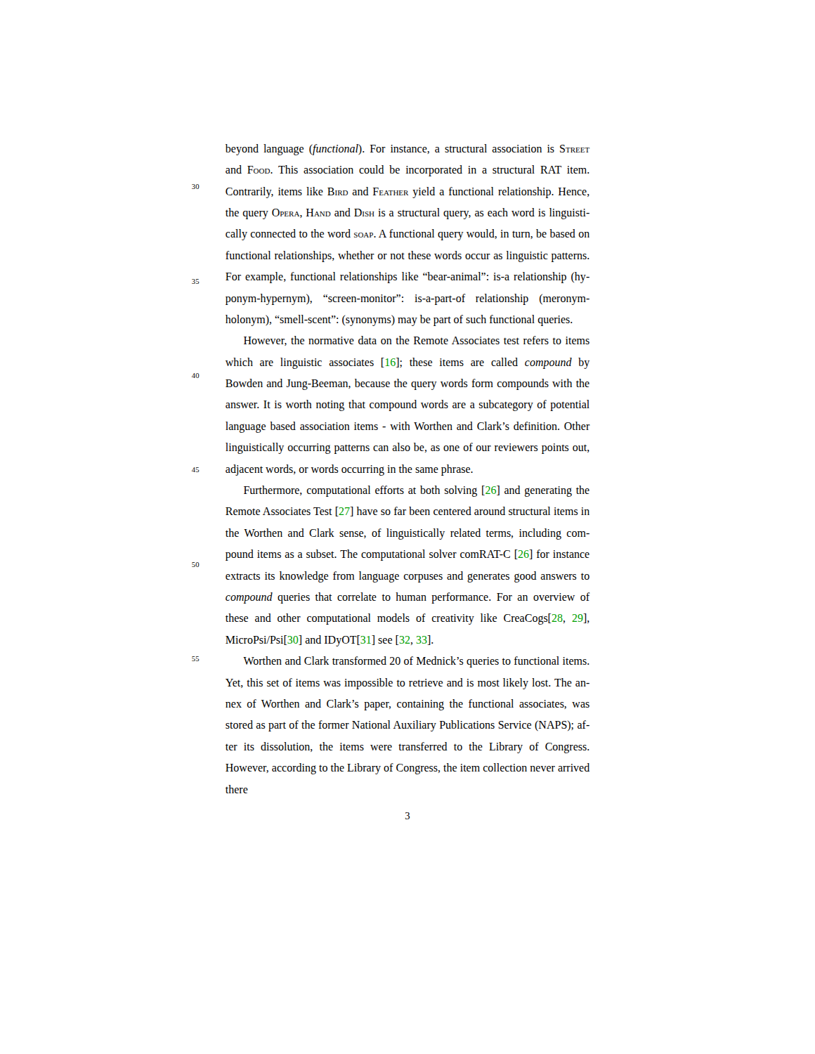30 35 40 45 50 55
beyond language (functional). For instance, a structural association is Street and Food. This association could be incorporated in a structural RAT item. Contrarily, items like Bird and Feather yield a functional relationship. Hence, the query Opera, Hand and Dish is a structural query, as each word is linguistically connected to the word soap. A functional query would, in turn, be based on functional relationships, whether or not these words occur as linguistic patterns. For example, functional relationships like “bear-animal”: is-a relationship (hyponym-hypernym), “screen-monitor”: is-a-part-of relationship (meronym-holonym), “smell-scent”: (synonyms) may be part of such functional queries.
However, the normative data on the Remote Associates test refers to items which are linguistic associates [16]; these items are called compound by Bowden and Jung-Beeman, because the query words form compounds with the answer. It is worth noting that compound words are a subcategory of potential language based association items - with Worthen and Clark’s definition. Other linguistically occurring patterns can also be, as one of our reviewers points out, adjacent words, or words occurring in the same phrase.
Furthermore, computational efforts at both solving [26] and generating the Remote Associates Test [27] have so far been centered around structural items in the Worthen and Clark sense, of linguistically related terms, including compound items as a subset. The computational solver comRAT-C [26] for instance extracts its knowledge from language corpuses and generates good answers to compound queries that correlate to human performance. For an overview of these and other computational models of creativity like CreaCogs[28, 29], MicroPsi/Psi[30] and IDyOT[31] see [32, 33].
Worthen and Clark transformed 20 of Mednick’s queries to functional items. Yet, this set of items was impossible to retrieve and is most likely lost. The annex of Worthen and Clark’s paper, containing the functional associates, was stored as part of the former National Auxiliary Publications Service (NAPS); after its dissolution, the items were transferred to the Library of Congress. However, according to the Library of Congress, the item collection never arrived there
3